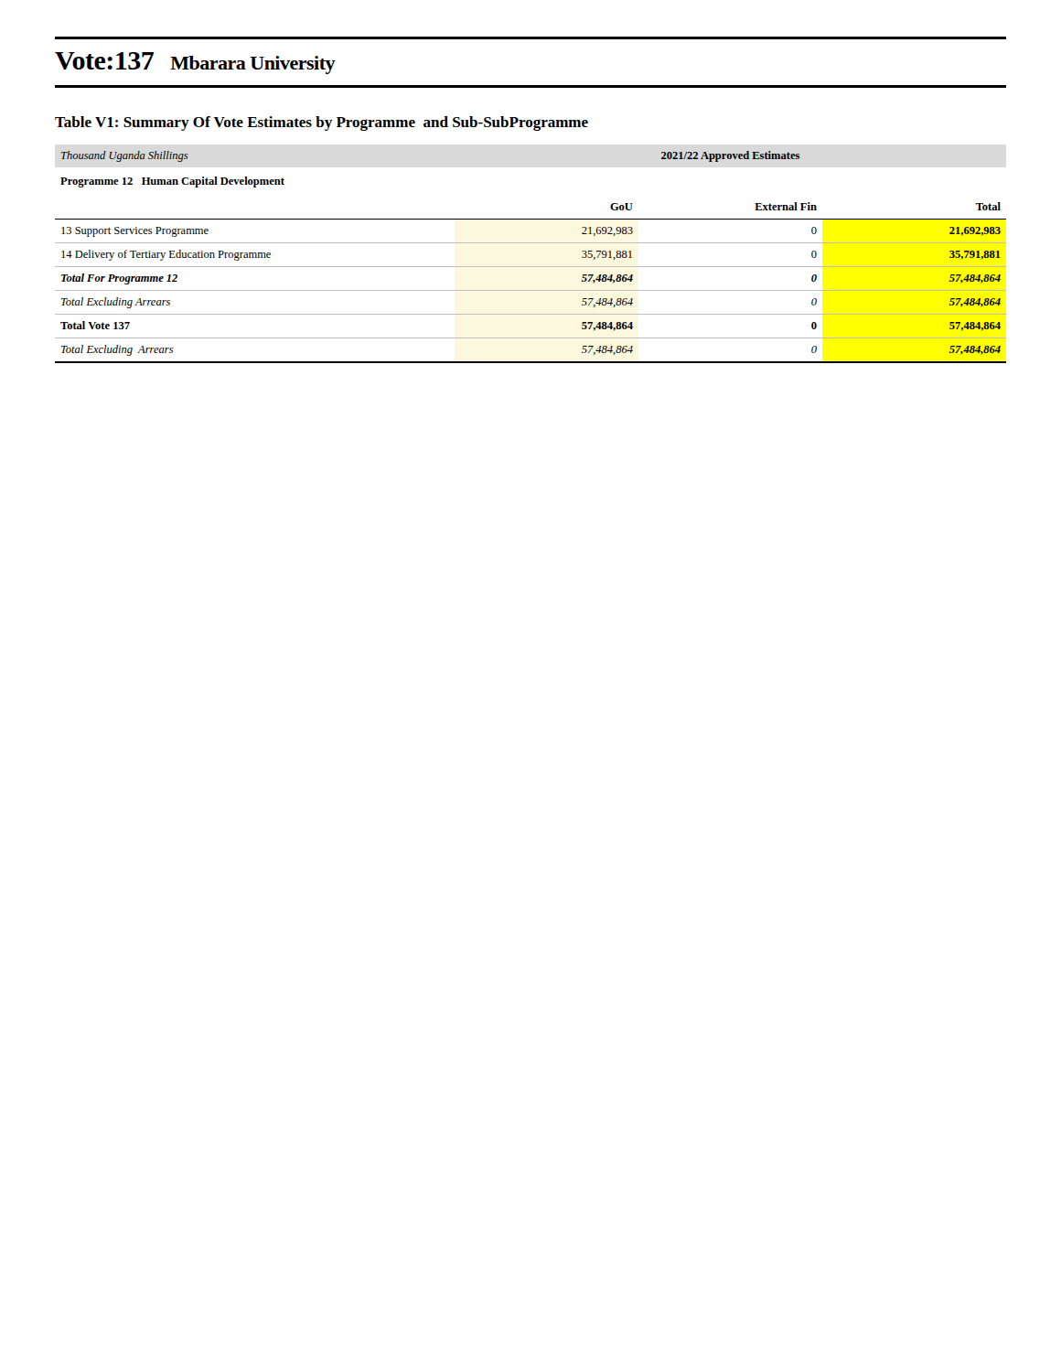Vote:137 Mbarara University
Table V1: Summary Of Vote Estimates by Programme and Sub-SubProgramme
| Thousand Uganda Shillings | 2021/22 Approved Estimates |
| Programme 12 Human Capital Development |
| | GoU | External Fin | Total |
| 13 Support Services Programme | 21,692,983 | 0 | 21,692,983 |
| 14 Delivery of Tertiary Education Programme | 35,791,881 | 0 | 35,791,881 |
| Total For Programme 12 | 57,484,864 | 0 | 57,484,864 |
| Total Excluding Arrears | 57,484,864 | 0 | 57,484,864 |
| Total Vote 137 | 57,484,864 | 0 | 57,484,864 |
| Total Excluding Arrears | 57,484,864 | 0 | 57,484,864 |